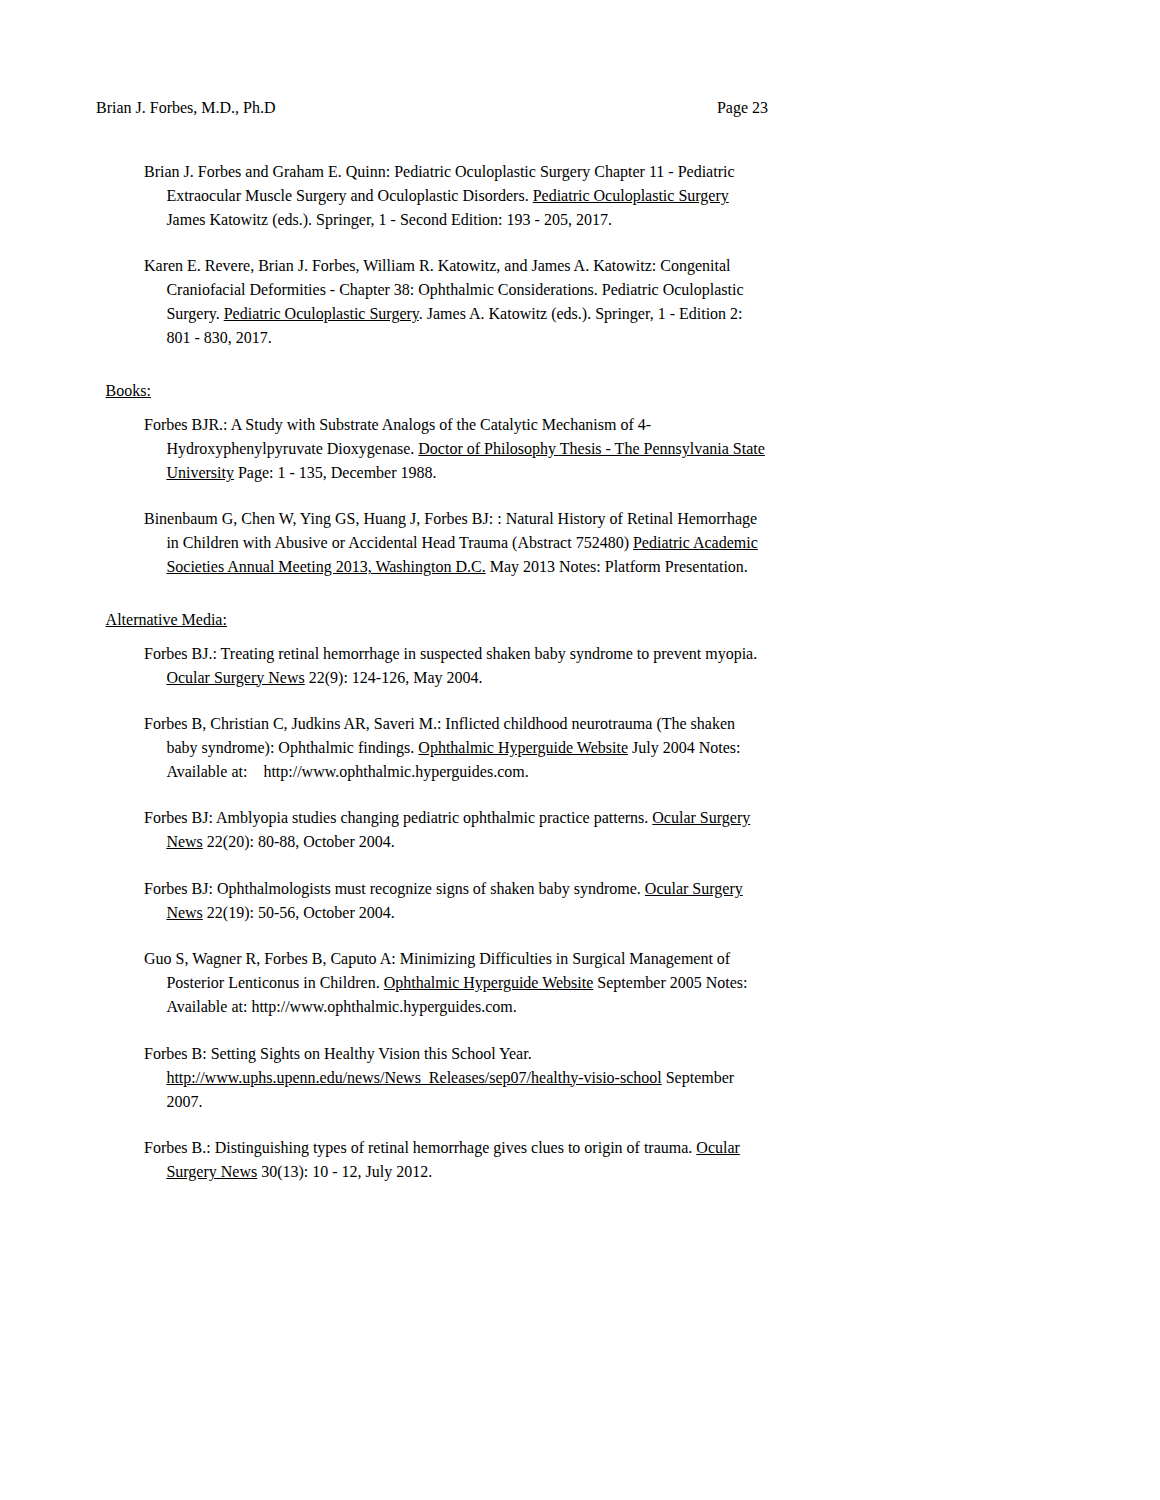Brian J. Forbes, M.D., Ph.D
Page 23
Brian J. Forbes and Graham E. Quinn: Pediatric Oculoplastic Surgery Chapter 11 - Pediatric Extraocular Muscle Surgery and Oculoplastic Disorders. Pediatric Oculoplastic Surgery James Katowitz (eds.). Springer, 1 - Second Edition: 193 - 205, 2017.
Karen E. Revere, Brian J. Forbes, William R. Katowitz, and James A. Katowitz: Congenital Craniofacial Deformities - Chapter 38: Ophthalmic Considerations. Pediatric Oculoplastic Surgery. Pediatric Oculoplastic Surgery. James A. Katowitz (eds.). Springer, 1 - Edition 2: 801 - 830, 2017.
Books:
Forbes BJR.: A Study with Substrate Analogs of the Catalytic Mechanism of 4-Hydroxyphenylpyruvate Dioxygenase. Doctor of Philosophy Thesis - The Pennsylvania State University Page: 1 - 135, December 1988.
Binenbaum G, Chen W, Ying GS, Huang J, Forbes BJ: : Natural History of Retinal Hemorrhage in Children with Abusive or Accidental Head Trauma (Abstract 752480) Pediatric Academic Societies Annual Meeting 2013, Washington D.C. May 2013 Notes: Platform Presentation.
Alternative Media:
Forbes BJ.: Treating retinal hemorrhage in suspected shaken baby syndrome to prevent myopia. Ocular Surgery News 22(9): 124-126, May 2004.
Forbes B, Christian C, Judkins AR, Saveri M.: Inflicted childhood neurotrauma (The shaken baby syndrome): Ophthalmic findings. Ophthalmic Hyperguide Website July 2004 Notes: Available at: http://www.ophthalmic.hyperguides.com.
Forbes BJ: Amblyopia studies changing pediatric ophthalmic practice patterns. Ocular Surgery News 22(20): 80-88, October 2004.
Forbes BJ: Ophthalmologists must recognize signs of shaken baby syndrome. Ocular Surgery News 22(19): 50-56, October 2004.
Guo S, Wagner R, Forbes B, Caputo A: Minimizing Difficulties in Surgical Management of Posterior Lenticonus in Children. Ophthalmic Hyperguide Website September 2005 Notes: Available at: http://www.ophthalmic.hyperguides.com.
Forbes B: Setting Sights on Healthy Vision this School Year. http://www.uphs.upenn.edu/news/News_Releases/sep07/healthy-visio-school September 2007.
Forbes B.: Distinguishing types of retinal hemorrhage gives clues to origin of trauma. Ocular Surgery News 30(13): 10 - 12, July 2012.